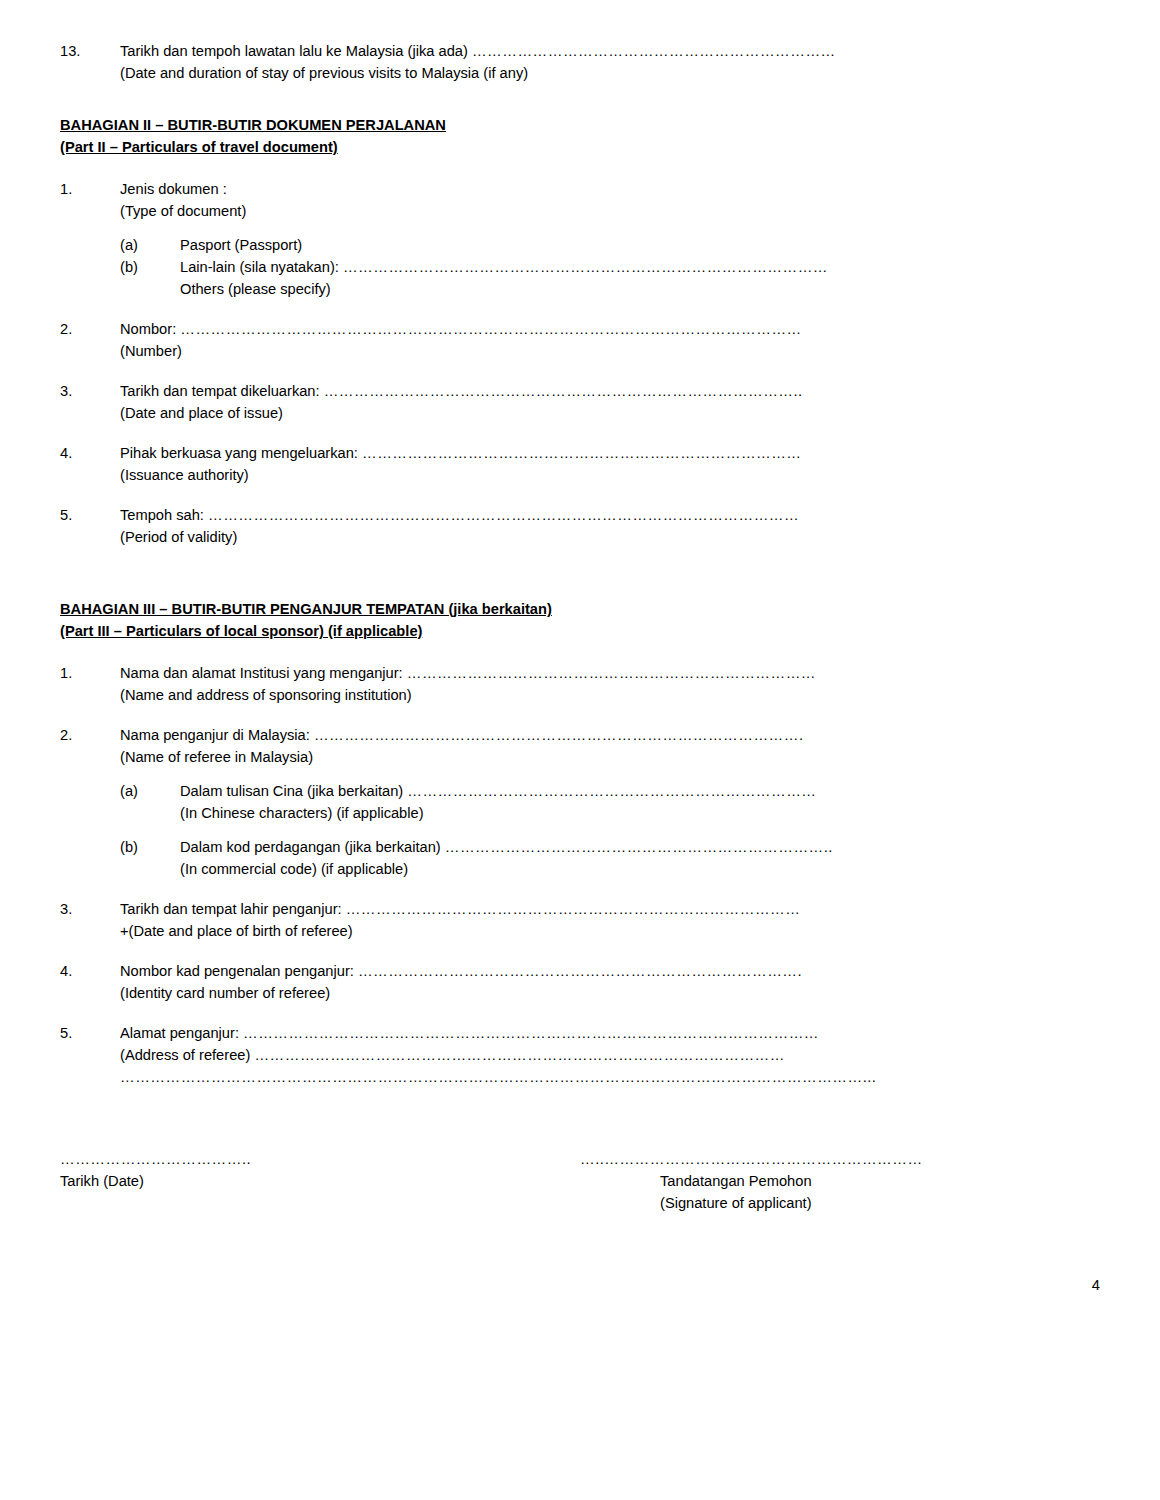13.
Tarikh dan tempoh lawatan lalu ke Malaysia (jika ada) ……………………………………………………………… (Date and duration of stay of previous visits to Malaysia (if any)
BAHAGIAN II – BUTIR-BUTIR DOKUMEN PERJALANAN
(Part II – Particulars of travel document)
1.
Jenis dokumen : (Type of document)
(a)
Pasport (Passport)
(b)
Lain-lain (sila nyatakan): …………………………………………………………………………………… Others (please specify)
2.
Nombor: …………………………………………………………………………………………………………… (Number)
3.
Tarikh dan tempat dikeluarkan: ………………………………………………………………………………….. (Date and place of issue)
4.
Pihak berkuasa yang mengeluarkan: …………………………………………………………………………… (Issuance authority)
5.
Tempoh sah: ……………………………………………………………………………………………………… (Period of validity)
BAHAGIAN III – BUTIR-BUTIR PENGANJUR TEMPATAN (jika berkaitan)
(Part III – Particulars of local sponsor) (if applicable)
1.
Nama dan alamat Institusi yang menganjur: ……………………………………………………………………… (Name and address of sponsoring institution)
2.
Nama penganjur di Malaysia: ……………………………………………………………………………………. (Name of referee in Malaysia)
(a)
Dalam tulisan Cina (jika berkaitan) ……………………………………………………………………… (In Chinese characters) (if applicable)
(b)
Dalam kod perdagangan (jika berkaitan) ………………………………………………………………….. (In commercial code) (if applicable)
3.
Tarikh dan tempat lahir penganjur: ……………………………………………………………………………… +(Date and place of birth of referee)
4.
Nombor kad pengenalan penganjur: ……………………………………………………………………………. (Identity card number of referee)
5.
Alamat penganjur: …………………………………………………………………………………………………… (Address of referee) …………………………………………………………………………………………… …………………………………………………………………………………………………………………………………...
………………………………..
Tarikh (Date)
…..………………………………………………………
Tandatangan Pemohon
(Signature of applicant)
4